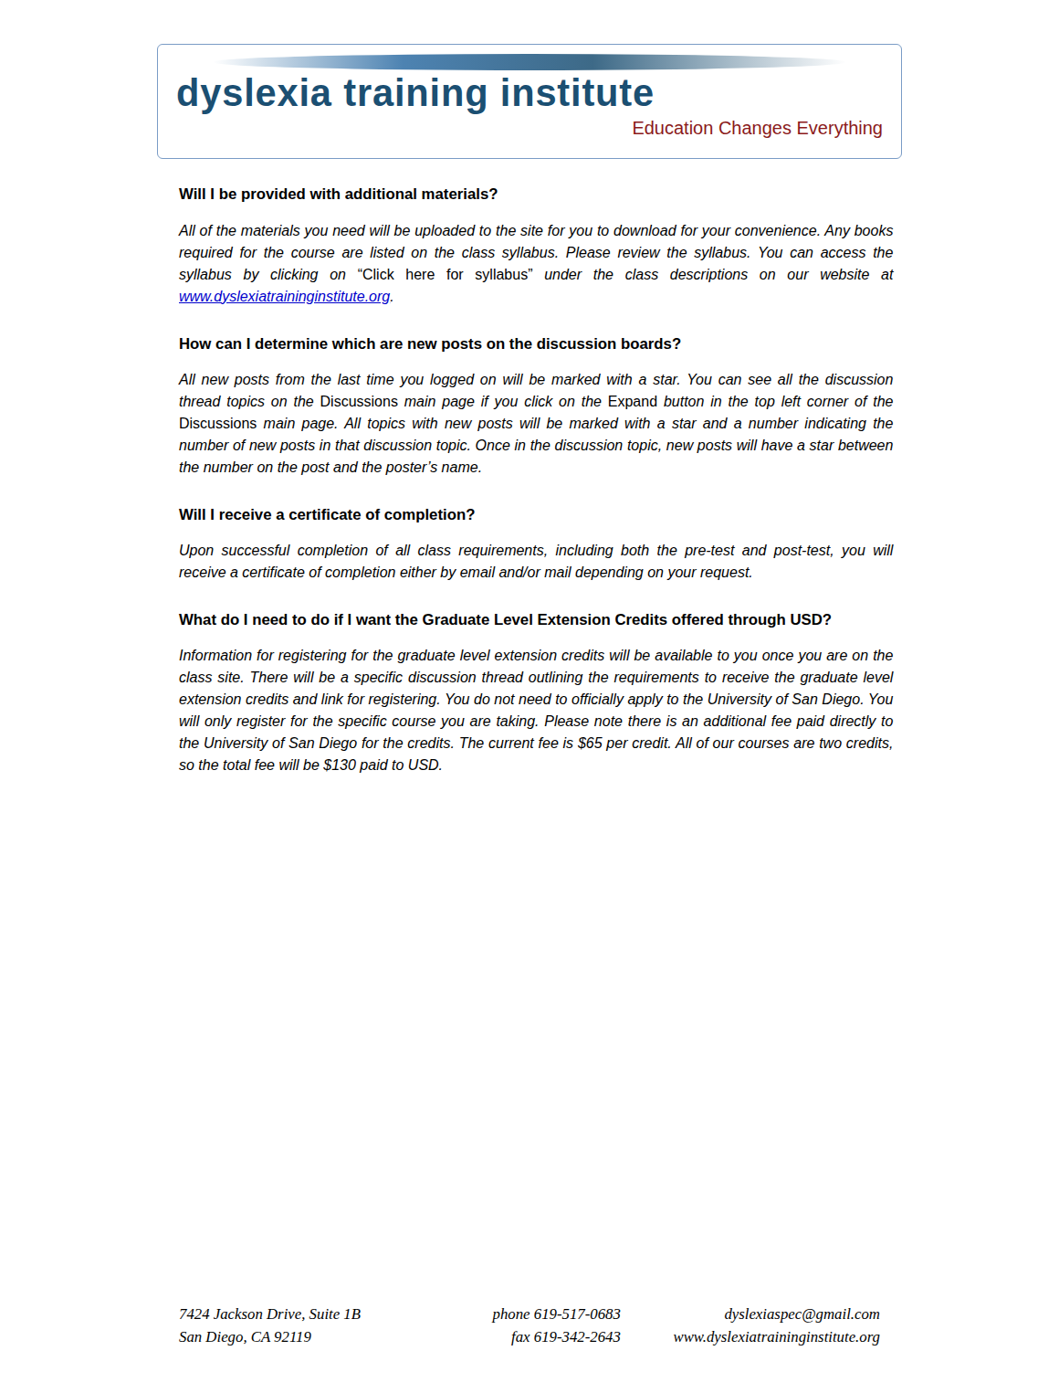dyslexia training institute
Education Changes Everything
Will I be provided with additional materials?
All of the materials you need will be uploaded to the site for you to download for your convenience. Any books required for the course are listed on the class syllabus. Please review the syllabus. You can access the syllabus by clicking on “Click here for syllabus” under the class descriptions on our website at www.dyslexiatraininginstitute.org.
How can I determine which are new posts on the discussion boards?
All new posts from the last time you logged on will be marked with a star. You can see all the discussion thread topics on the Discussions main page if you click on the Expand button in the top left corner of the Discussions main page. All topics with new posts will be marked with a star and a number indicating the number of new posts in that discussion topic. Once in the discussion topic, new posts will have a star between the number on the post and the poster’s name.
Will I receive a certificate of completion?
Upon successful completion of all class requirements, including both the pre-test and post-test, you will receive a certificate of completion either by email and/or mail depending on your request.
What do I need to do if I want the Graduate Level Extension Credits offered through USD?
Information for registering for the graduate level extension credits will be available to you once you are on the class site. There will be a specific discussion thread outlining the requirements to receive the graduate level extension credits and link for registering. You do not need to officially apply to the University of San Diego. You will only register for the specific course you are taking. Please note there is an additional fee paid directly to the University of San Diego for the credits. The current fee is $65 per credit. All of our courses are two credits, so the total fee will be $130 paid to USD.
| 7424 Jackson Drive, Suite 1B | phone 619-517-0683 | dyslexiaspec@gmail.com |
| San Diego, CA 92119 | fax 619-342-2643 | www.dyslexiatraininginstitute.org |